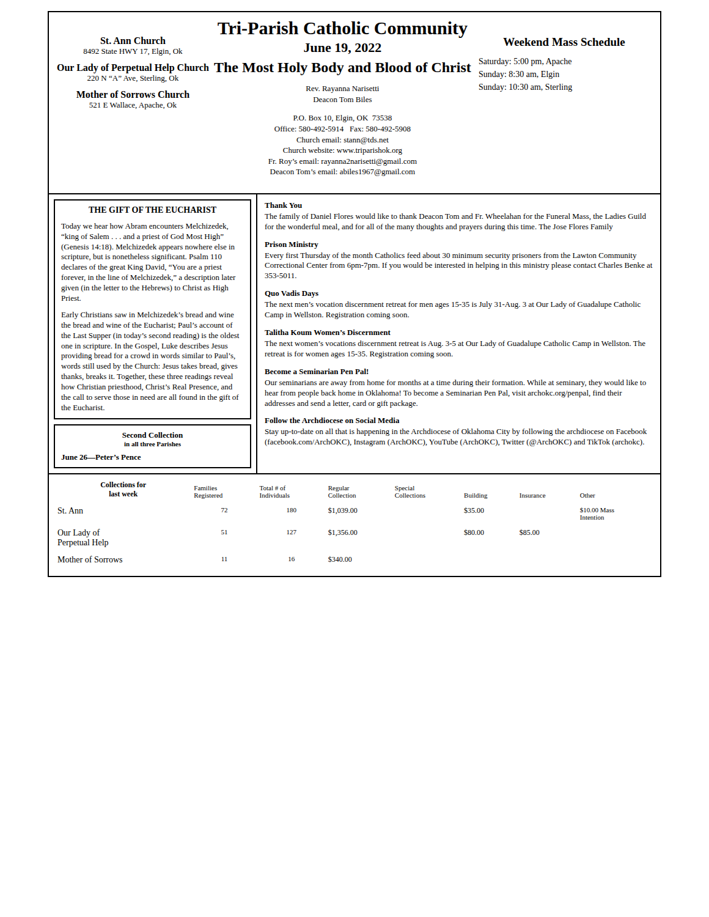| St. Ann Church 8492 State HWY 17, Elgin, Ok Our Lady of Perpetual Help Church 220 N “A” Ave, Sterling, Ok Mother of Sorrows Church 521 E Wallace, Apache, Ok | Tri-Parish Catholic Community June 19, 2022 The Most Holy Body and Blood of Christ Rev. Rayanna Narisetti Deacon Tom Biles P.O. Box 10, Elgin, OK 73538 Office: 580-492-5914 Fax: 580-492-5908 Church email: stann@tds.net Church website: www.triparishok.org Fr. Roy’s email: rayanna2narisetti@gmail.com Deacon Tom’s email: abiles1967@gmail.com | Weekend Mass Schedule Saturday: 5:00 pm, Apache Sunday: 8:30 am, Elgin Sunday: 10:30 am, Sterling |
The Gift of the Eucharist
Today we hear how Abram encounters Melchizedek, “king of Salem . . . and a priest of God Most High” (Genesis 14:18). Melchizedek appears nowhere else in scripture, but is nonetheless significant. Psalm 110 declares of the great King David, “You are a priest forever, in the line of Melchizedek,” a description later given (in the letter to the Hebrews) to Christ as High Priest.
Early Christians saw in Melchizedek’s bread and wine the bread and wine of the Eucharist; Paul’s account of the Last Supper (in today’s second reading) is the oldest one in scripture. In the Gospel, Luke describes Jesus providing bread for a crowd in words similar to Paul’s, words still used by the Church: Jesus takes bread, gives thanks, breaks it. Together, these three readings reveal how Christian priesthood, Christ’s Real Presence, and the call to serve those in need are all found in the gift of the Eucharist.
Second Collection
in all three Parishes
June 26—Peter’s Pence
Thank You
The family of Daniel Flores would like to thank Deacon Tom and Fr. Wheelahan for the Funeral Mass, the Ladies Guild for the wonderful meal, and for all of the many thoughts and prayers during this time. The Jose Flores Family
Prison Ministry
Every first Thursday of the month Catholics feed about 30 minimum security prisoners from the Lawton Community Correctional Center from 6pm-7pm. If you would be interested in helping in this ministry please contact Charles Benke at 353-5011.
Quo Vadis Days
The next men’s vocation discernment retreat for men ages 15-35 is July 31-Aug. 3 at Our Lady of Guadalupe Catholic Camp in Wellston. Registration coming soon.
Talitha Koum Women’s Discernment
The next women’s vocations discernment retreat is Aug. 3-5 at Our Lady of Guadalupe Catholic Camp in Wellston. The retreat is for women ages 15-35. Registration coming soon.
Become a Seminarian Pen Pal!
Our seminarians are away from home for months at a time during their formation. While at seminary, they would like to hear from people back home in Oklahoma! To become a Seminarian Pen Pal, visit archokc.org/penpal, find their addresses and send a letter, card or gift package.
Follow the Archdiocese on Social Media
Stay up-to-date on all that is happening in the Archdiocese of Oklahoma City by following the archdiocese on Facebook (facebook.com/ArchOKC), Instagram (ArchOKC), YouTube (ArchOKC), Twitter (@ArchOKC) and TikTok (archokc).
| Collections for last week | Families Registered | Total # of Individuals | Regular Collection | Special Collections | Building | Insurance | Other |
| --- | --- | --- | --- | --- | --- | --- | --- |
| St. Ann | 72 | 180 | $1,039.00 | | $35.00 | | $10.00 Mass Intention |
| Our Lady of Perpetual Help | 51 | 127 | $1,356.00 | | $80.00 | $85.00 | |
| Mother of Sorrows | 11 | 16 | $340.00 | | | | |